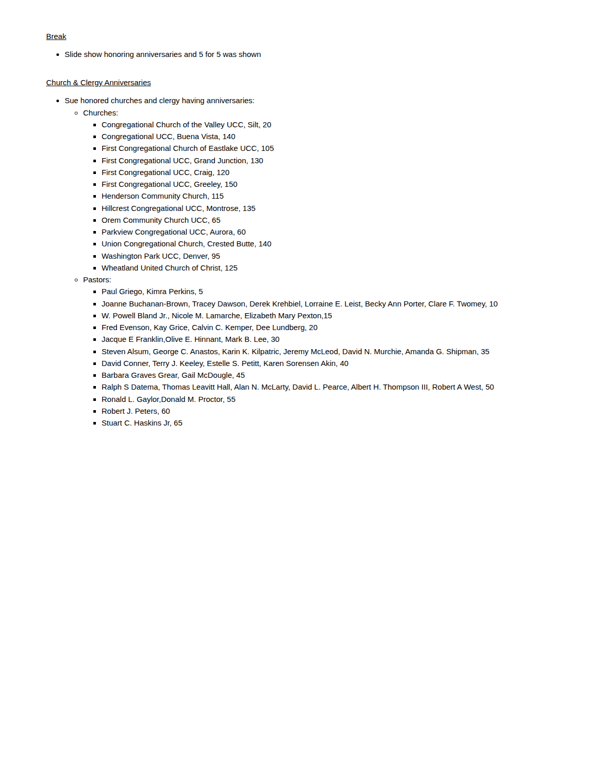Break
Slide show honoring anniversaries and 5 for 5 was shown
Church & Clergy Anniversaries
Sue honored churches and clergy having anniversaries:
Churches:
Congregational Church of the Valley UCC, Silt, 20
Congregational UCC, Buena Vista, 140
First Congregational Church of Eastlake UCC, 105
First Congregational UCC, Grand Junction, 130
First Congregational UCC, Craig, 120
First Congregational UCC, Greeley, 150
Henderson Community Church, 115
Hillcrest Congregational UCC, Montrose, 135
Orem Community Church UCC, 65
Parkview Congregational UCC, Aurora, 60
Union Congregational Church, Crested Butte, 140
Washington Park UCC, Denver, 95
Wheatland United Church of Christ, 125
Pastors:
Paul Griego, Kimra Perkins, 5
Joanne Buchanan-Brown, Tracey Dawson, Derek Krehbiel, Lorraine E. Leist, Becky Ann Porter, Clare F. Twomey, 10
W. Powell Bland Jr., Nicole M. Lamarche, Elizabeth Mary Pexton,15
Fred Evenson, Kay Grice, Calvin C. Kemper, Dee Lundberg, 20
Jacque E Franklin,Olive E. Hinnant, Mark B. Lee, 30
Steven Alsum, George C. Anastos, Karin K. Kilpatric, Jeremy McLeod, David N. Murchie, Amanda G. Shipman, 35
David Conner, Terry J. Keeley, Estelle S. Petitt, Karen Sorensen Akin, 40
Barbara Graves Grear, Gail McDougle, 45
Ralph S Datema, Thomas Leavitt Hall, Alan N. McLarty, David L. Pearce, Albert H. Thompson III, Robert A West, 50
Ronald L. Gaylor,Donald M. Proctor, 55
Robert J. Peters, 60
Stuart C. Haskins Jr, 65